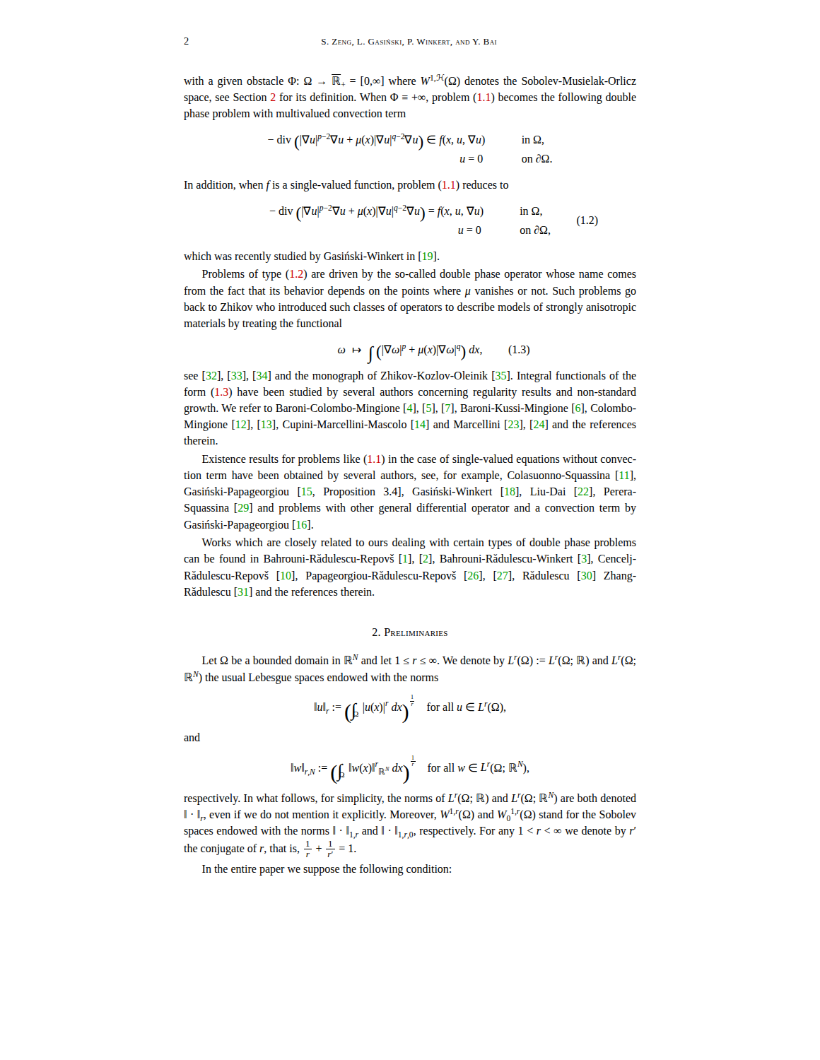2 S. Zeng, L. Gasiński, P. Winkert, and Y. Bai
with a given obstacle Φ: Ω → ℝ+ = [0,∞] where W1,ℋ(Ω) denotes the Sobolev-Musielak-Orlicz space, see Section 2 for its definition. When Φ ≡ +∞, problem (1.1) becomes the following double phase problem with multivalued convection term
− div (|∇u|p−2∇u + μ(x)|∇u|q−2∇u) ∈ f(x, u, ∇u) in Ω, u = 0 on ∂Ω.
In addition, when f is a single-valued function, problem (1.1) reduces to
− div (|∇u|p−2∇u + μ(x)|∇u|q−2∇u) = f(x, u, ∇u) in Ω, u = 0 on ∂Ω, (1.2)
which was recently studied by Gasiński-Winkert in [19].
Problems of type (1.2) are driven by the so-called double phase operator whose name comes from the fact that its behavior depends on the points where μ vanishes or not. Such problems go back to Zhikov who introduced such classes of operators to describe models of strongly anisotropic materials by treating the functional
ω ↦ ∫ (|∇ω|p + μ(x)|∇ω|q) dx, (1.3)
see [32], [33], [34] and the monograph of Zhikov-Kozlov-Oleinik [35]. Integral functionals of the form (1.3) have been studied by several authors concerning regularity results and non-standard growth. We refer to Baroni-Colombo-Mingione [4], [5], [7], Baroni-Kussi-Mingione [6], Colombo-Mingione [12], [13], Cupini-Marcellini-Mascolo [14] and Marcellini [23], [24] and the references therein.
Existence results for problems like (1.1) in the case of single-valued equations without convection term have been obtained by several authors, see, for example, Colasuonno-Squassina [11], Gasiński-Papageorgiou [15, Proposition 3.4], Gasiński-Winkert [18], Liu-Dai [22], Perera-Squassina [29] and problems with other general differential operator and a convection term by Gasiński-Papageorgiou [16].
Works which are closely related to ours dealing with certain types of double phase problems can be found in Bahrouni-Rădulescu-Repovš [1], [2], Bahrouni-Rădulescu-Winkert [3], Cencelj-Rădulescu-Repovš [10], Papageorgiou-Rădulescu-Repovš [26], [27], Rădulescu [30] Zhang-Rădulescu [31] and the references therein.
2. Preliminaries
Let Ω be a bounded domain in ℝN and let 1 ≤ r ≤ ∞. We denote by Lr(Ω) := Lr(Ω; ℝ) and Lr(Ω; ℝN) the usual Lebesgue spaces endowed with the norms
‖u‖r := (∫Ω |u(x)|r dx)1 r for all u ∈ Lr(Ω),
and
‖w‖r,N := (∫Ω ‖w(x)‖rℝN dx)1 r for all w ∈ Lr(Ω; ℝN),
respectively. In what follows, for simplicity, the norms of Lr(Ω; ℝ) and Lr(Ω; ℝN) are both denoted ‖ · ‖r, even if we do not mention it explicitly. Moreover, W1,r(Ω) and W01,r(Ω) stand for the Sobolev spaces endowed with the norms ‖ · ‖1,r and ‖ · ‖1,r,0, respectively. For any 1 < r < ∞ we denote by r′ the conjugate of r, that is, 1 r + 1 r′ = 1.
In the entire paper we suppose the following condition: